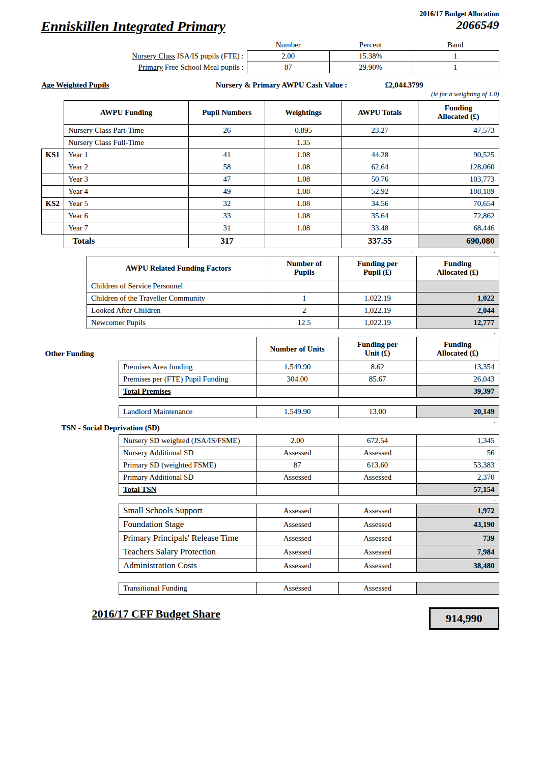2016/17 Budget Allocation
Enniskillen Integrated Primary 2066549
| | Number | Percent | Band |
| Nursery Class JSA/IS pupils (FTE) : | 2.00 | 15.38% | 1 |
| Primary Free School Meal pupils : | 87 | 29.90% | 1 |
| Age Weighted Pupils | Nursery & Primary AWPU Cash Value : | £2,044.3799 |
(ie for a weighting of 1.0)
| | AWPU Funding | Pupil Numbers | Weightings | AWPU Totals | Funding Allocated (£) |
| --- | --- | --- | --- | --- | --- |
| | Nursery Class Part-Time | 26 | 0.895 | 23.27 | 47,573 |
| | Nursery Class Full-Time | | 1.35 | | |
| KS1 | Year 1 | 41 | 1.08 | 44.28 | 90,525 |
| | Year 2 | 58 | 1.08 | 62.64 | 128,060 |
| | Year 3 | 47 | 1.08 | 50.76 | 103,773 |
| | Year 4 | 49 | 1.08 | 52.92 | 108,189 |
| KS2 | Year 5 | 32 | 1.08 | 34.56 | 70,654 |
| | Year 6 | 33 | 1.08 | 35.64 | 72,862 |
| | Year 7 | 31 | 1.08 | 33.48 | 68,446 |
| | Totals | 317 | | 337.55 | 690,080 |
| . | . |
| | AWPU Related Funding Factors | Number of Pupils | Funding per Pupil (£) | Funding Allocated (£) |
| --- | --- | --- | --- | --- |
| | Children of Service Personnel | | | |
| | Children of the Traveller Community | 1 | 1,022.19 | 1,022 |
| | Looked After Children | 2 | 1,022.19 | 2,044 |
| | Newcomer Pupils | 12.5 | 1,022.19 | 12,777 |
| | . |
| Other Funding | | Number of Units | Funding per Unit (£) | Funding Allocated (£) |
| --- | --- | --- | --- | --- |
| | Premises Area funding | 1,549.90 | 8.62 | 13,354 |
| | Premises per (FTE) Pupil Funding | 304.00 | 85.67 | 26,043 |
| | Total Premises | | | 39,397 |
| | . |
| | Landlord Maintenance | 1,549.90 | 13.00 | 20,149 |
| | . |
TSN - Social Deprivation (SD)
| | Nursery SD weighted (JSA/IS/FSME) | 2.00 | 672.54 | 1,345 |
| | Nursery Additional SD | Assessed | Assessed | 56 |
| | Primary SD (weighted FSME) | 87 | 613.60 | 53,383 |
| | Primary Additional SD | Assessed | Assessed | 2,370 |
| | Total TSN | | | 57,154 |
| | . |
| | Small Schools Support | Assessed | Assessed | 1,972 |
| | Foundation Stage | Assessed | Assessed | 43,190 |
| | Primary Principals' Release Time | Assessed | Assessed | 739 |
| | Teachers Salary Protection | Assessed | Assessed | 7,984 |
| | Administration Costs | Assessed | Assessed | 38,480 |
| | Transitional Funding | Assessed | Assessed | |
2016/17 CFF Budget Share 914,990